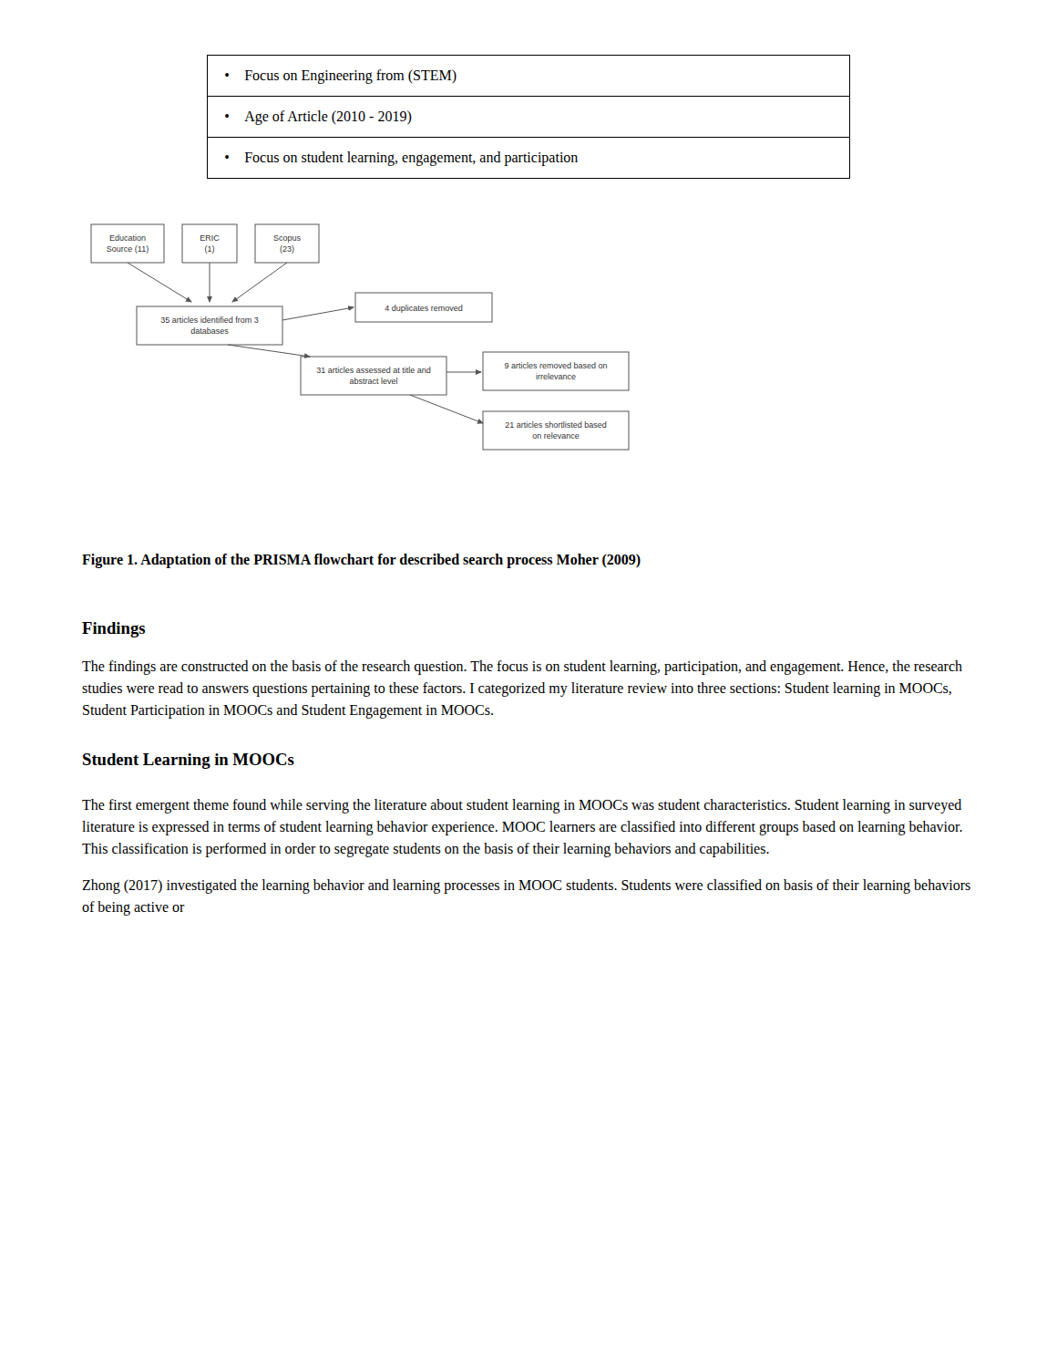| Focus on Engineering from (STEM) |
| Age of Article (2010 - 2019) |
| Focus on student learning, engagement, and participation |
Education Source (11) ERIC (1) Scopus (23) 35 articles identified from 3 databases 4 duplicates removed 31 articles assessed at title and abstract level 9 articles removed based on irrelevance 21 articles shortlisted based on relevance
Figure 1. Adaptation of the PRISMA flowchart for described search process Moher (2009)
Findings
The findings are constructed on the basis of the research question. The focus is on student learning, participation, and engagement. Hence, the research studies were read to answers questions pertaining to these factors. I categorized my literature review into three sections: Student learning in MOOCs, Student Participation in MOOCs and Student Engagement in MOOCs.
Student Learning in MOOCs
The first emergent theme found while serving the literature about student learning in MOOCs was student characteristics. Student learning in surveyed literature is expressed in terms of student learning behavior experience. MOOC learners are classified into different groups based on learning behavior. This classification is performed in order to segregate students on the basis of their learning behaviors and capabilities.
Zhong (2017) investigated the learning behavior and learning processes in MOOC students. Students were classified on basis of their learning behaviors of being active or